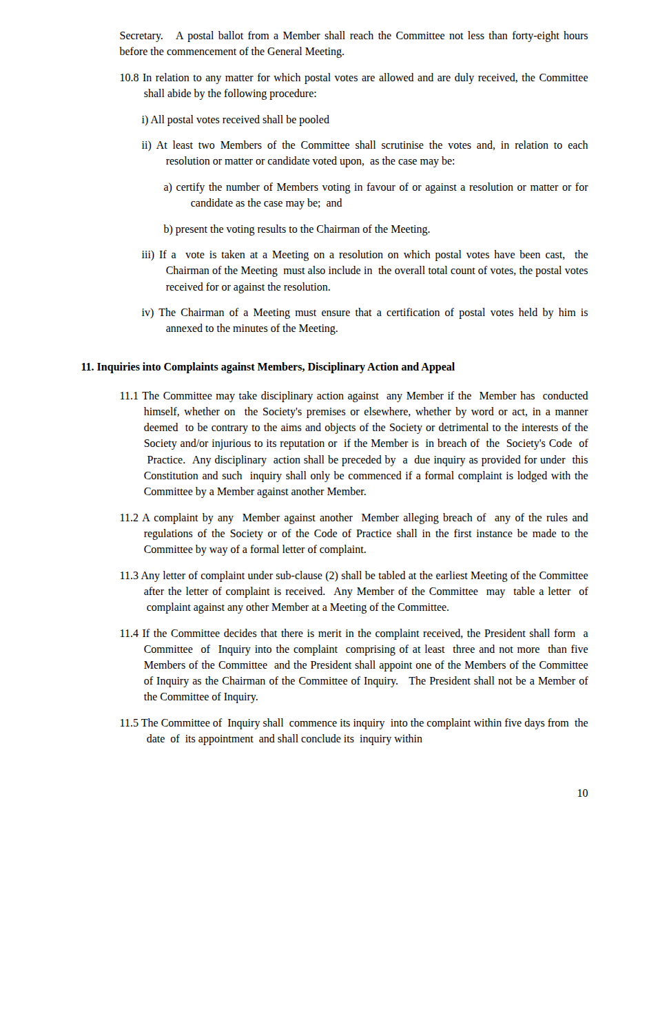Secretary. A postal ballot from a Member shall reach the Committee not less than forty-eight hours before the commencement of the General Meeting.
10.8 In relation to any matter for which postal votes are allowed and are duly received, the Committee shall abide by the following procedure:
i) All postal votes received shall be pooled
ii) At least two Members of the Committee shall scrutinise the votes and, in relation to each resolution or matter or candidate voted upon, as the case may be:
a) certify the number of Members voting in favour of or against a resolution or matter or for candidate as the case may be; and
b) present the voting results to the Chairman of the Meeting.
iii) If a vote is taken at a Meeting on a resolution on which postal votes have been cast, the Chairman of the Meeting must also include in the overall total count of votes, the postal votes received for or against the resolution.
iv) The Chairman of a Meeting must ensure that a certification of postal votes held by him is annexed to the minutes of the Meeting.
11. Inquiries into Complaints against Members, Disciplinary Action and Appeal
11.1 The Committee may take disciplinary action against any Member if the Member has conducted himself, whether on the Society's premises or elsewhere, whether by word or act, in a manner deemed to be contrary to the aims and objects of the Society or detrimental to the interests of the Society and/or injurious to its reputation or if the Member is in breach of the Society's Code of Practice. Any disciplinary action shall be preceded by a due inquiry as provided for under this Constitution and such inquiry shall only be commenced if a formal complaint is lodged with the Committee by a Member against another Member.
11.2 A complaint by any Member against another Member alleging breach of any of the rules and regulations of the Society or of the Code of Practice shall in the first instance be made to the Committee by way of a formal letter of complaint.
11.3 Any letter of complaint under sub-clause (2) shall be tabled at the earliest Meeting of the Committee after the letter of complaint is received. Any Member of the Committee may table a letter of complaint against any other Member at a Meeting of the Committee.
11.4 If the Committee decides that there is merit in the complaint received, the President shall form a Committee of Inquiry into the complaint comprising of at least three and not more than five Members of the Committee and the President shall appoint one of the Members of the Committee of Inquiry as the Chairman of the Committee of Inquiry. The President shall not be a Member of the Committee of Inquiry.
11.5 The Committee of Inquiry shall commence its inquiry into the complaint within five days from the date of its appointment and shall conclude its inquiry within
10